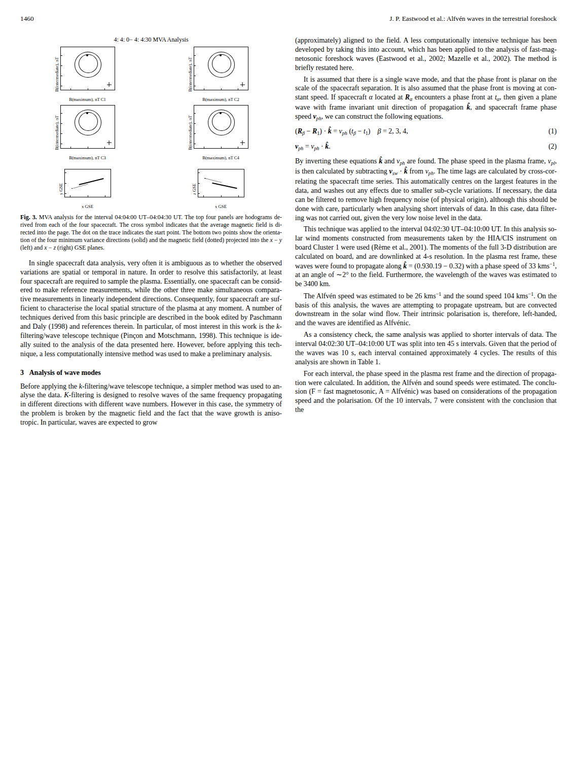1460 J. P. Eastwood et al.: Alfvén waves in the terrestrial foreshock
4: 4: 0− 4: 4:30 MVA Analysis
B(intermediate), nT
5
0
−5
−10
−10
0
10
B(maximum), nT C1
B(intermediate), nT
5
0
−5
−10
−10
0
10
B(maximum), nT C2
B(intermediate), nT
5
0
−5
−10
−10
0
10
B(maximum), nT C3
B(intermediate), nT
5
0
−5
−10
−10
0
10
B(maximum), nT C4
y GSE
1
0
−1
−1
0
1
x GSE
z GSE
1
0
−1
−1
0
1
x GSE
Fig. 3. MVA analysis for the interval 04:04:00 UT–04:04:30 UT. The top four panels are hodograms derived from each of the four spacecraft. The cross symbol indicates that the average magnetic field is directed into the page. The dot on the trace indicates the start point. The bottom two points show the orientation of the four minimum variance directions (solid) and the magnetic field (dotted) projected into the x − y (left) and x − z (right) GSE planes.
In single spacecraft data analysis, very often it is ambiguous as to whether the observed variations are spatial or temporal in nature. In order to resolve this satisfactorily, at least four spacecraft are required to sample the plasma. Essentially, one spacecraft can be considered to make reference measurements, while the other three make simultaneous comparative measurements in linearly independent directions. Consequently, four spacecraft are sufficient to characterise the local spatial structure of the plasma at any moment. A number of techniques derived from this basic principle are described in the book edited by Paschmann and Daly (1998) and references therein. In particular, of most interest in this work is the k-filtering/wave telescope technique (Pinçon and Motschmann, 1998). This technique is ideally suited to the analysis of the data presented here. However, before applying this technique, a less computationally intensive method was used to make a preliminary analysis.
3 Analysis of wave modes
Before applying the k-filtering/wave telescope technique, a simpler method was used to analyse the data. K-filtering is designed to resolve waves of the same frequency propagating in different directions with different wave numbers. However in this case, the symmetry of the problem is broken by the magnetic field and the fact that the wave growth is anisotropic. In particular, waves are expected to grow
(approximately) aligned to the field. A less computationally intensive technique has been developed by taking this into account, which has been applied to the analysis of fast-magnetosonic foreshock waves (Eastwood et al., 2002; Mazelle et al., 2002). The method is briefly restated here.
It is assumed that there is a single wave mode, and that the phase front is planar on the scale of the spacecraft separation. It is also assumed that the phase front is moving at constant speed. If spacecraft α located at Rα encounters a phase front at tα, then given a plane wave with frame invariant unit direction of propagation k̂, and spacecraft frame phase speed vph, we can construct the following equations.
(Rβ − R1) · k̂ = vph (tβ − t1) β = 2, 3, 4, (1)
vph = vph · k̂. (2)
By inverting these equations k̂ and vph are found. The phase speed in the plasma frame, vpl, is then calculated by subtracting vsw · k̂ from vph. The time lags are calculated by cross-correlating the spacecraft time series. This automatically centres on the largest features in the data, and washes out any effects due to smaller sub-cycle variations. If necessary, the data can be filtered to remove high frequency noise (of physical origin), although this should be done with care, particularly when analysing short intervals of data. In this case, data filtering was not carried out, given the very low noise level in the data.
This technique was applied to the interval 04:02:30 UT–04:10:00 UT. In this analysis solar wind moments constructed from measurements taken by the HIA/CIS instrument on board Cluster 1 were used (Rème et al., 2001). The moments of the full 3-D distribution are calculated on board, and are downlinked at 4-s resolution. In the plasma rest frame, these waves were found to propagate along k̂ = (0.930.19 − 0.32) with a phase speed of 33 kms−1, at an angle of ∼2° to the field. Furthermore, the wavelength of the waves was estimated to be 3400 km.
The Alfvén speed was estimated to be 26 kms−1 and the sound speed 104 kms−1. On the basis of this analysis, the waves are attempting to propagate upstream, but are convected downstream in the solar wind flow. Their intrinsic polarisation is, therefore, left-handed, and the waves are identified as Alfvénic.
As a consistency check, the same analysis was applied to shorter intervals of data. The interval 04:02:30 UT–04:10:00 UT was split into ten 45 s intervals. Given that the period of the waves was 10 s, each interval contained approximately 4 cycles. The results of this analysis are shown in Table 1.
For each interval, the phase speed in the plasma rest frame and the direction of propagation were calculated. In addition, the Alfvén and sound speeds were estimated. The conclusion (F = fast magnetosonic, A = Alfvénic) was based on considerations of the propagation speed and the polarisation. Of the 10 intervals, 7 were consistent with the conclusion that the